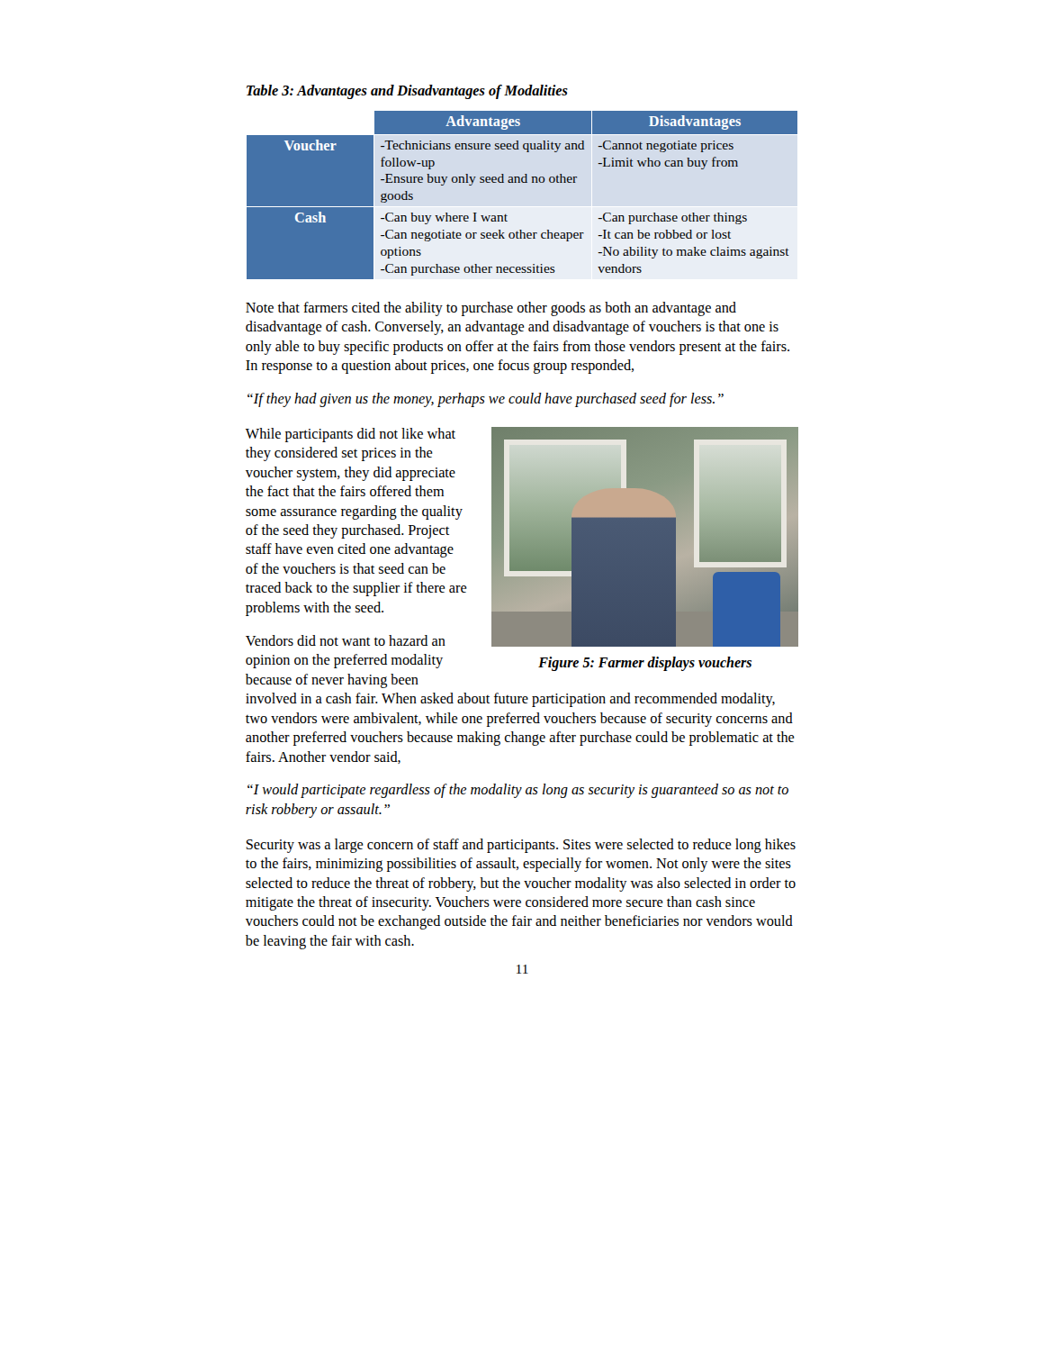Table 3: Advantages and Disadvantages of Modalities
| | Advantages | Disadvantages |
| --- | --- | --- |
| Voucher | -Technicians ensure seed quality and follow-up -Ensure buy only seed and no other goods | -Cannot negotiate prices -Limit who can buy from |
| Cash | -Can buy where I want -Can negotiate or seek other cheaper options -Can purchase other necessities | -Can purchase other things -It can be robbed or lost -No ability to make claims against vendors |
Note that farmers cited the ability to purchase other goods as both an advantage and disadvantage of cash. Conversely, an advantage and disadvantage of vouchers is that one is only able to buy specific products on offer at the fairs from those vendors present at the fairs. In response to a question about prices, one focus group responded,
“If they had given us the money, perhaps we could have purchased seed for less.”
Figure 5: Farmer displays vouchers
While participants did not like what they considered set prices in the voucher system, they did appreciate the fact that the fairs offered them some assurance regarding the quality of the seed they purchased. Project staff have even cited one advantage of the vouchers is that seed can be traced back to the supplier if there are problems with the seed.
Vendors did not want to hazard an opinion on the preferred modality because of never having been involved in a cash fair. When asked about future participation and recommended modality, two vendors were ambivalent, while one preferred vouchers because of security concerns and another preferred vouchers because making change after purchase could be problematic at the fairs. Another vendor said,
“I would participate regardless of the modality as long as security is guaranteed so as not to risk robbery or assault.”
Security was a large concern of staff and participants. Sites were selected to reduce long hikes to the fairs, minimizing possibilities of assault, especially for women. Not only were the sites selected to reduce the threat of robbery, but the voucher modality was also selected in order to mitigate the threat of insecurity. Vouchers were considered more secure than cash since vouchers could not be exchanged outside the fair and neither beneficiaries nor vendors would be leaving the fair with cash.
11